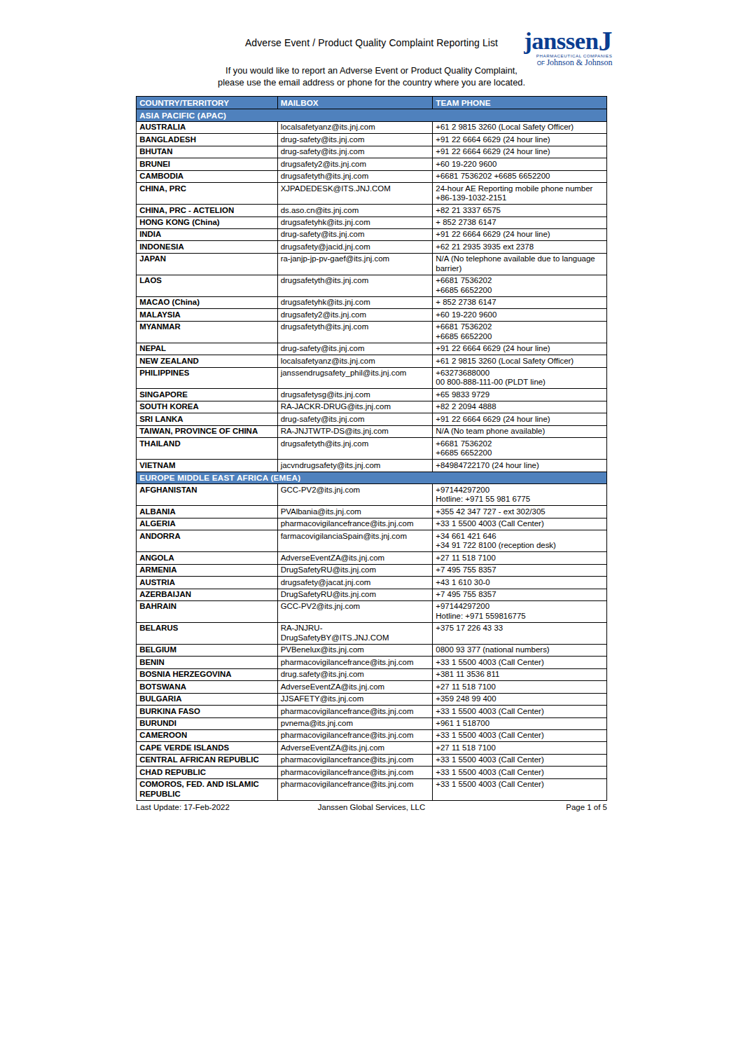janssen J
PHARMACEUTICAL COMPANIES
OF Johnson & Johnson
Adverse Event / Product Quality Complaint Reporting List
If you would like to report an Adverse Event or Product Quality Complaint,
please use the email address or phone for the country where you are located.
| COUNTRY/TERRITORY | MAILBOX | TEAM PHONE |
| --- | --- | --- |
| ASIA PACIFIC (APAC) |
| AUSTRALIA | localsafetyanz@its.jnj.com | +61 2 9815 3260 (Local Safety Officer) |
| BANGLADESH | drug-safety@its.jnj.com | +91 22 6664 6629 (24 hour line) |
| BHUTAN | drug-safety@its.jnj.com | +91 22 6664 6629 (24 hour line) |
| BRUNEI | drugsafety2@its.jnj.com | +60 19-220 9600 |
| CAMBODIA | drugsafetyth@its.jnj.com | +6681 7536202 +6685 6652200 |
| CHINA, PRC | XJPADEDESK@ITS.JNJ.COM | 24-hour AE Reporting mobile phone number +86-139-1032-2151 |
| CHINA, PRC - ACTELION | ds.aso.cn@its.jnj.com | +82 21 3337 6575 |
| HONG KONG (China) | drugsafetyhk@its.jnj.com | + 852 2738 6147 |
| INDIA | drug-safety@its.jnj.com | +91 22 6664 6629 (24 hour line) |
| INDONESIA | drugsafety@jacid.jnj.com | +62 21 2935 3935 ext 2378 |
| JAPAN | ra-janjp-jp-pv-gaef@its.jnj.com | N/A (No telephone available due to language barrier) |
| LAOS | drugsafetyth@its.jnj.com | +6681 7536202 +6685 6652200 |
| MACAO (China) | drugsafetyhk@its.jnj.com | + 852 2738 6147 |
| MALAYSIA | drugsafety2@its.jnj.com | +60 19-220 9600 |
| MYANMAR | drugsafetyth@its.jnj.com | +6681 7536202 +6685 6652200 |
| NEPAL | drug-safety@its.jnj.com | +91 22 6664 6629 (24 hour line) |
| NEW ZEALAND | localsafetyanz@its.jnj.com | +61 2 9815 3260 (Local Safety Officer) |
| PHILIPPINES | janssendrugsafety_phil@its.jnj.com | +63273688000 00 800-888-111-00 (PLDT line) |
| SINGAPORE | drugsafetysg@its.jnj.com | +65 9833 9729 |
| SOUTH KOREA | RA-JACKR-DRUG@its.jnj.com | +82 2 2094 4888 |
| SRI LANKA | drug-safety@its.jnj.com | +91 22 6664 6629 (24 hour line) |
| TAIWAN, PROVINCE OF CHINA | RA-JNJTWTP-DS@its.jnj.com | N/A (No team phone available) |
| THAILAND | drugsafetyth@its.jnj.com | +6681 7536202 +6685 6652200 |
| VIETNAM | jacvndrugsafety@its.jnj.com | +84984722170 (24 hour line) |
| EUROPE MIDDLE EAST AFRICA (EMEA) |
| AFGHANISTAN | GCC-PV2@its.jnj.com | +97144297200 Hotline: +971 55 981 6775 |
| ALBANIA | PVAlbania@its.jnj.com | +355 42 347 727 - ext 302/305 |
| ALGERIA | pharmacovigilancefrance@its.jnj.com | +33 1 5500 4003 (Call Center) |
| ANDORRA | farmacovigilanciaSpain@its.jnj.com | +34 661 421 646 +34 91 722 8100 (reception desk) |
| ANGOLA | AdverseEventZA@its.jnj.com | +27 11 518 7100 |
| ARMENIA | DrugSafetyRU@its.jnj.com | +7 495 755 8357 |
| AUSTRIA | drugsafety@jacat.jnj.com | +43 1 610 30-0 |
| AZERBAIJAN | DrugSafetyRU@its.jnj.com | +7 495 755 8357 |
| BAHRAIN | GCC-PV2@its.jnj.com | +97144297200 Hotline: +971 559816775 |
| BELARUS | RA-JNJRU-DrugSafetyBY@ITS.JNJ.COM | +375 17 226 43 33 |
| BELGIUM | PVBenelux@its.jnj.com | 0800 93 377 (national numbers) |
| BENIN | pharmacovigilancefrance@its.jnj.com | +33 1 5500 4003 (Call Center) |
| BOSNIA HERZEGOVINA | drug.safety@its.jnj.com | +381 11 3536 811 |
| BOTSWANA | AdverseEventZA@its.jnj.com | +27 11 518 7100 |
| BULGARIA | JJSAFETY@its.jnj.com | +359 248 99 400 |
| BURKINA FASO | pharmacovigilancefrance@its.jnj.com | +33 1 5500 4003 (Call Center) |
| BURUNDI | pvnema@its.jnj.com | +961 1 518700 |
| CAMEROON | pharmacovigilancefrance@its.jnj.com | +33 1 5500 4003 (Call Center) |
| CAPE VERDE ISLANDS | AdverseEventZA@its.jnj.com | +27 11 518 7100 |
| CENTRAL AFRICAN REPUBLIC | pharmacovigilancefrance@its.jnj.com | +33 1 5500 4003 (Call Center) |
| CHAD REPUBLIC | pharmacovigilancefrance@its.jnj.com | +33 1 5500 4003 (Call Center) |
| COMOROS, FED. AND ISLAMIC REPUBLIC | pharmacovigilancefrance@its.jnj.com | +33 1 5500 4003 (Call Center) |
Last Update: 17-Feb-2022
Janssen Global Services, LLC
Page 1 of 5